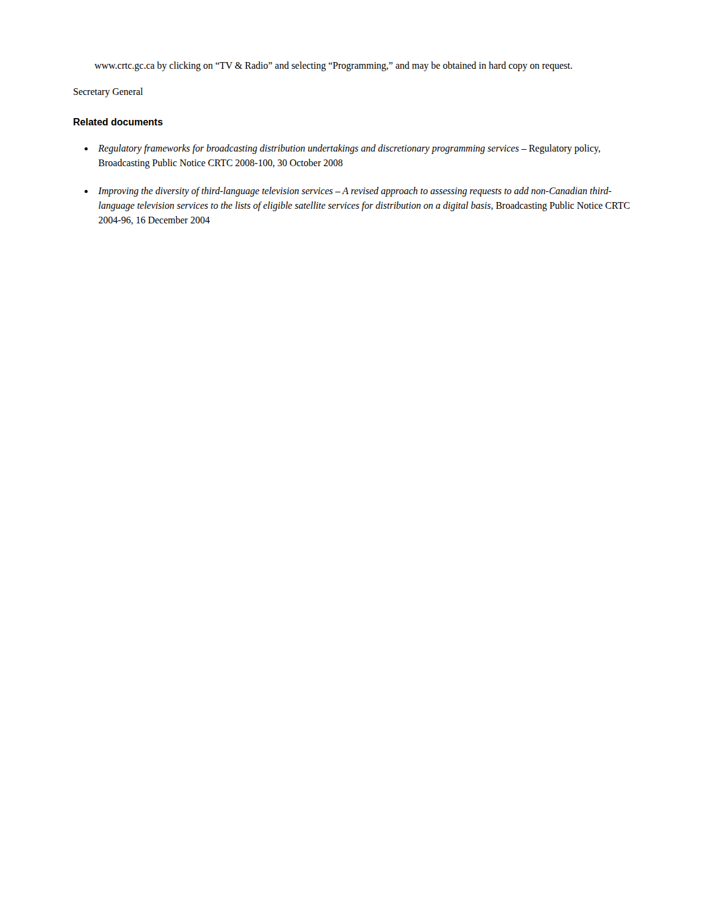www.crtc.gc.ca by clicking on “TV & Radio” and selecting “Programming,” and may be obtained in hard copy on request.
Secretary General
Related documents
Regulatory frameworks for broadcasting distribution undertakings and discretionary programming services – Regulatory policy, Broadcasting Public Notice CRTC 2008-100, 30 October 2008
Improving the diversity of third-language television services – A revised approach to assessing requests to add non-Canadian third-language television services to the lists of eligible satellite services for distribution on a digital basis, Broadcasting Public Notice CRTC 2004-96, 16 December 2004